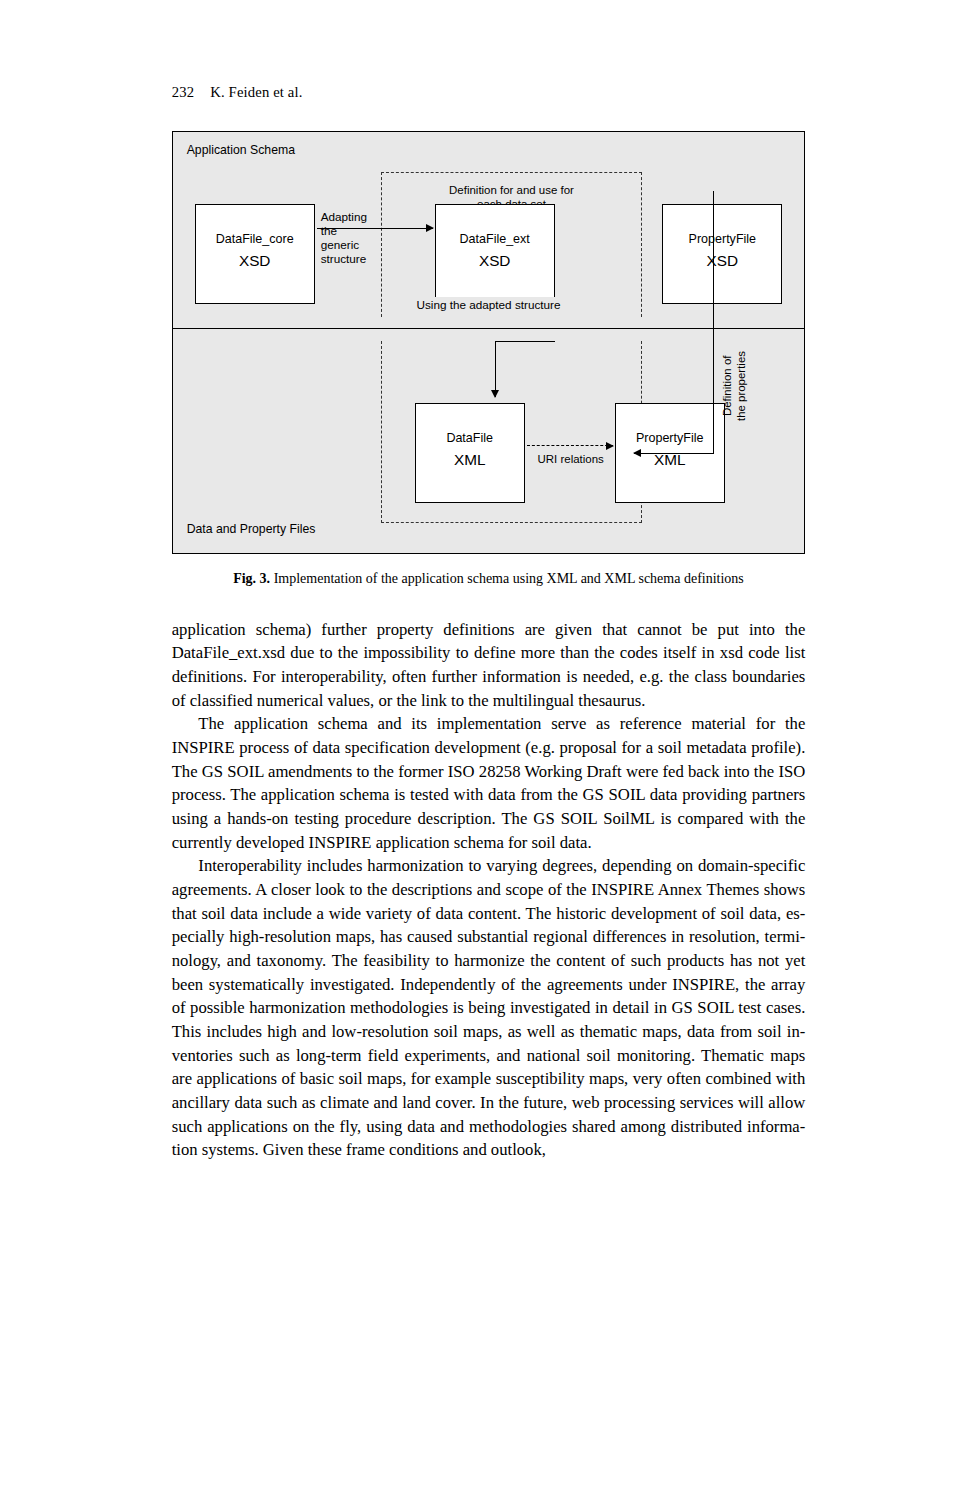232 K. Feiden et al.
Application Schema
Definition for and use for
each data set
DataFile_core XSD
Adapting the generic structure
DataFile_ext XSD
PropertyFile XSD
Using the adapted structure
DataFile XML
PropertyFile XML
URI relations
Definition of
the properties
Data and Property Files
Fig. 3. Implementation of the application schema using XML and XML schema definitions
application schema) further property definitions are given that cannot be put into the DataFile_ext.xsd due to the impossibility to define more than the codes itself in xsd code list definitions. For interoperability, often further information is needed, e.g. the class boundaries of classified numerical values, or the link to the multilingual thesaurus.
The application schema and its implementation serve as reference material for the INSPIRE process of data specification development (e.g. proposal for a soil metadata profile). The GS SOIL amendments to the former ISO 28258 Working Draft were fed back into the ISO process. The application schema is tested with data from the GS SOIL data providing partners using a hands-on testing procedure description. The GS SOIL SoilML is compared with the currently developed INSPIRE application schema for soil data.
Interoperability includes harmonization to varying degrees, depending on domain-specific agreements. A closer look to the descriptions and scope of the INSPIRE Annex Themes shows that soil data include a wide variety of data content. The historic development of soil data, especially high-resolution maps, has caused substantial regional differences in resolution, terminology, and taxonomy. The feasibility to harmonize the content of such products has not yet been systematically investigated. Independently of the agreements under INSPIRE, the array of possible harmonization methodologies is being investigated in detail in GS SOIL test cases. This includes high and low-resolution soil maps, as well as thematic maps, data from soil inventories such as long-term field experiments, and national soil monitoring. Thematic maps are applications of basic soil maps, for example susceptibility maps, very often combined with ancillary data such as climate and land cover. In the future, web processing services will allow such applications on the fly, using data and methodologies shared among distributed information systems. Given these frame conditions and outlook,